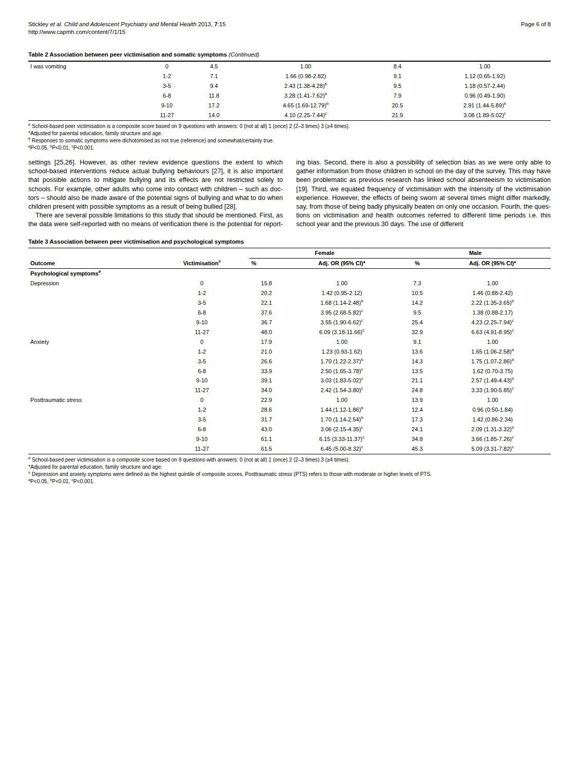Stickley et al. Child and Adolescent Psychiatry and Mental Health 2013, 7:15
http://www.capmh.com/content/7/1/15
Page 6 of 8
Table 2 Association between peer victimisation and somatic symptoms (Continued)
| I was vomiting | 0 | 4.5 | 1.00 | 8.4 | 1.00 |
| | 1-2 | 7.1 | 1.66 (0.98-2.82) | 9.1 | 1.12 (0.65-1.92) |
| | 3-5 | 9.4 | 2.43 (1.38-4.28) b | 9.5 | 1.18 (0.57-2.44) |
| | 6-8 | 11.8 | 3.28 (1.41-7.62) b | 7.9 | 0.96 (0.49-1.90) |
| | 9-10 | 17.2 | 4.65 (1.69-12.79) b | 20.5 | 2.91 (1.44-5.89) b |
| | 11-27 | 14.0 | 4.10 (2.25-7.44) c | 21.9 | 3.08 (1.89-5.02) c |
# School-based peer victimisation is a composite score based on 9 questions with answers: 0 (not at all) 1 (once) 2 (2–3 times) 3 (≥4 times).
*Adjusted for parental education, family structure and age.
¶ Responses to somatic symptoms were dichotomised as not true (reference) and somewhat/certainly true.
aP<0.05, bP<0.01, cP<0.001.
settings [25,26]. However, as other review evidence questions the extent to which school-based interventions reduce actual bullying behaviours [27], it is also important that possible actions to mitigate bullying and its effects are not restricted solely to schools. For example, other adults who come into contact with children – such as doctors – should also be made aware of the potential signs of bullying and what to do when children present with possible symptoms as a result of being bullied [28].
There are several possible limitations to this study that should be mentioned. First, as the data were self-reported with no means of verification there is the potential for reporting bias. Second, there is also a possibility of selection bias as we were only able to gather information from those children in school on the day of the survey. This may have been problematic as previous research has linked school absenteeism to victimisation [19]. Third, we equated frequency of victimisation with the intensity of the victimisation experience. However, the effects of being sworn at several times might differ markedly, say, from those of being badly physically beaten on only one occasion. Fourth, the questions on victimisation and health outcomes referred to different time periods i.e. this school year and the previous 30 days. The use of different
Table 3 Association between peer victimisation and psychological symptoms
| Outcome | Victimisation # | Female | Male |
| --- | --- | --- | --- |
| % | Adj. OR (95% CI)* | % | Adj. OR (95% CI)* |
| Psychological symptoms ≠ |
| Depression | 0 | 15.8 | 1.00 | 7.3 | 1.00 |
| | 1-2 | 20.2 | 1.42 (0.95-2.12) | 10.5 | 1.46 (0.88-2.42) |
| | 3-5 | 22.1 | 1.68 (1.14-2.48) b | 14.2 | 2.22 (1.35-3.65) b |
| | 6-8 | 37.6 | 3.95 (2.68-5.82) c | 9.5 | 1.38 (0.88-2.17) |
| | 9-10 | 36.7 | 3.55 (1.90-6.62) c | 25.4 | 4.23 (2.25-7.94) c |
| | 11-27 | 48.0 | 6.09 (3.18-11.66) c | 32.9 | 6.63 (4.91-8.95) c |
| Anxiety | 0 | 17.9 | 1.00 | 9.1 | 1.00 |
| | 1-2 | 21.0 | 1.23 (0.93-1.62) | 13.6 | 1.65 (1.06-2.58) a |
| | 3-5 | 26.6 | 1.70 (1.22-2.37) b | 14.3 | 1.75 (1.07-2.86) a |
| | 6-8 | 33.9 | 2.50 (1.65-3.78) c | 13.5 | 1.62 (0.70-3.75) |
| | 9-10 | 39.1 | 3.03 (1.83-5.02) c | 21.1 | 2.57 (1.49-4.43) b |
| | 11-27 | 34.0 | 2.42 (1.54-3.80) c | 24.8 | 3.33 (1.90-5.85) c |
| Posttraumatic stress | 0 | 22.9 | 1.00 | 13.9 | 1.00 |
| | 1-2 | 28.6 | 1.44 (1.12-1.86) b | 12.4 | 0.96 (0.50-1.84) |
| | 3-5 | 31.7 | 1.70 (1.14-2.54) b | 17.3 | 1.42 (0.86-2.34) |
| | 6-8 | 43.0 | 3.06 (2.15-4.35) c | 24.1 | 2.09 (1.31-3.32) b |
| | 9-10 | 61.1 | 6.15 (3.33-11.37) c | 34.8 | 3.66 (1.85-7.26) c |
| | 11-27 | 61.5 | 6.45 (5.00-8.32) c | 45.3 | 5.09 (3.31-7.82) c |
# School-based peer victimisation is a composite score based on 9 questions with answers: 0 (not at all) 1 (once) 2 (2–3 times) 3 (≥4 times).
*Adjusted for parental education, family structure and age.
≠ Depression and anxiety symptoms were defined as the highest quintile of composite scores. Posttraumatic stress (PTS) refers to those with moderate or higher levels of PTS.
aP<0.05, bP<0.01, cP<0.001.